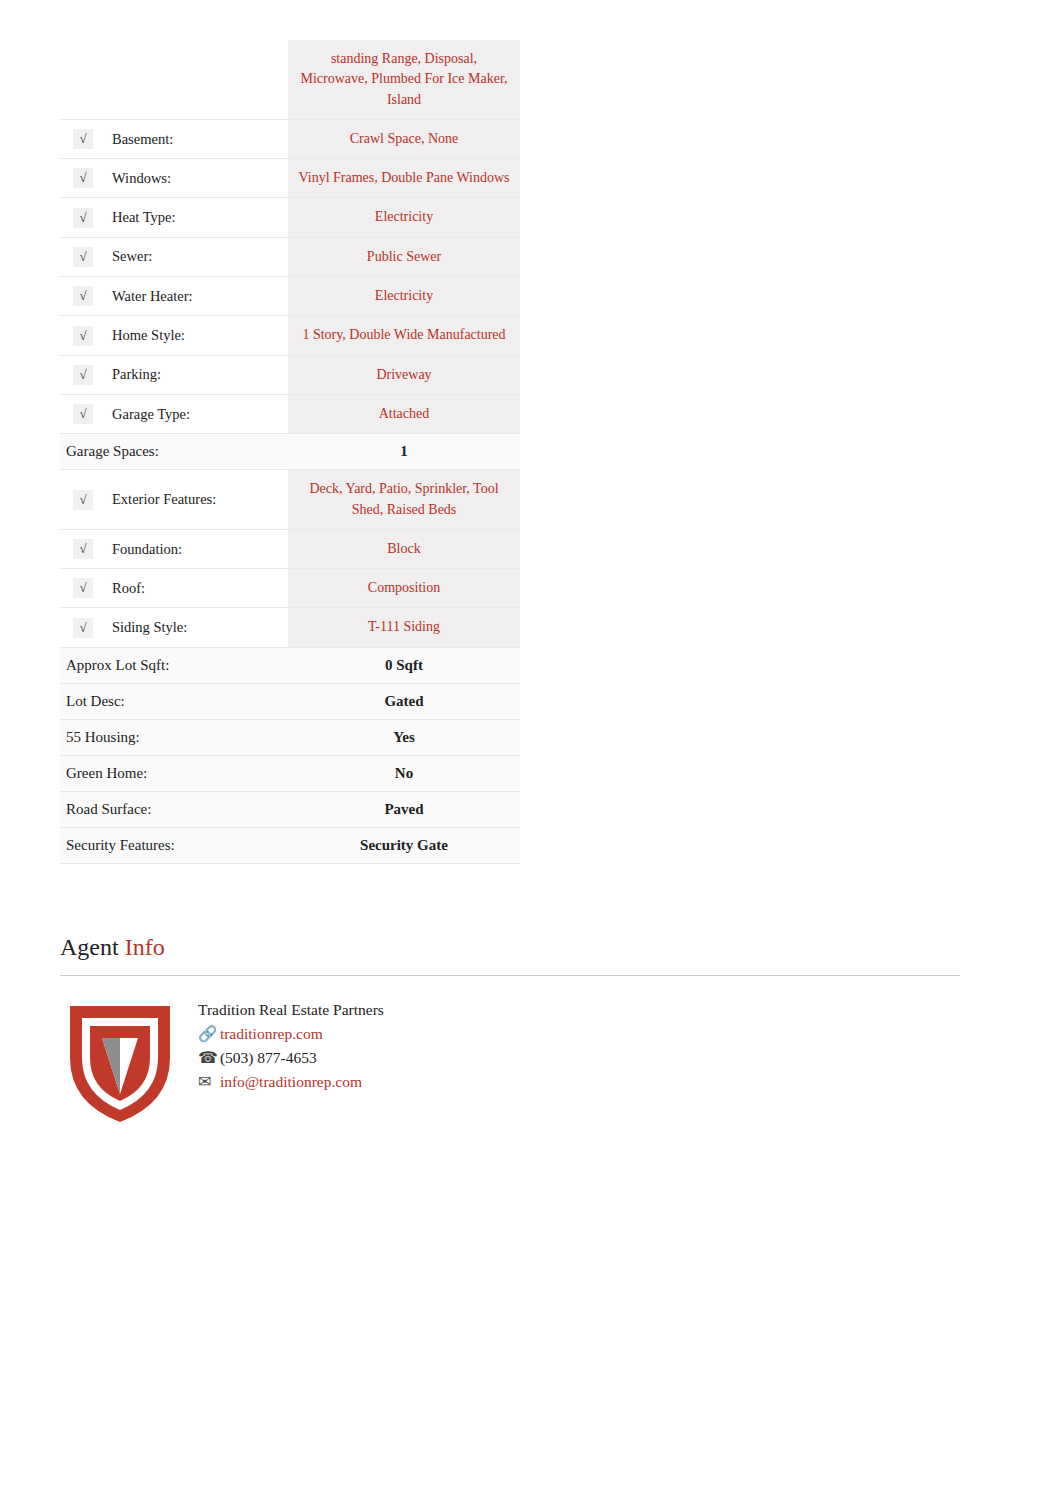| | | standing Range, Disposal, Microwave, Plumbed For Ice Maker, Island |
| √ | Basement: | Crawl Space, None |
| √ | Windows: | Vinyl Frames, Double Pane Windows |
| √ | Heat Type: | Electricity |
| √ | Sewer: | Public Sewer |
| √ | Water Heater: | Electricity |
| √ | Home Style: | 1 Story, Double Wide Manufactured |
| √ | Parking: | Driveway |
| √ | Garage Type: | Attached |
| Garage Spaces: | 1 |
| √ | Exterior Features: | Deck, Yard, Patio, Sprinkler, Tool Shed, Raised Beds |
| √ | Foundation: | Block |
| √ | Roof: | Composition |
| √ | Siding Style: | T-111 Siding |
| Approx Lot Sqft: | 0 Sqft |
| Lot Desc: | Gated |
| 55 Housing: | Yes |
| Green Home: | No |
| Road Surface: | Paved |
| Security Features: | Security Gate |
Agent Info
Tradition Real Estate Partners
🔗 traditionrep.com
☎ (503) 877-4653
✉ info@traditionrep.com